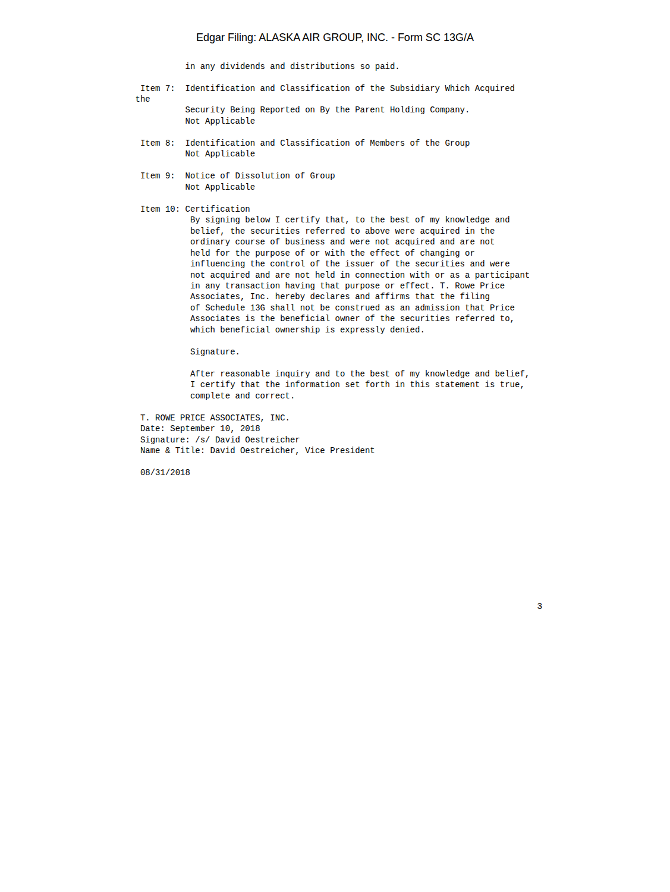Edgar Filing: ALASKA AIR GROUP, INC. - Form SC 13G/A
          in any dividends and distributions so paid.

 Item 7:  Identification and Classification of the Subsidiary Which Acquired the
          Security Being Reported on By the Parent Holding Company.
          Not Applicable

 Item 8:  Identification and Classification of Members of the Group
          Not Applicable

 Item 9:  Notice of Dissolution of Group
          Not Applicable

 Item 10: Certification
           By signing below I certify that, to the best of my knowledge and
           belief, the securities referred to above were acquired in the
           ordinary course of business and were not acquired and are not
           held for the purpose of or with the effect of changing or
           influencing the control of the issuer of the securities and were
           not acquired and are not held in connection with or as a participant
           in any transaction having that purpose or effect. T. Rowe Price
           Associates, Inc. hereby declares and affirms that the filing
           of Schedule 13G shall not be construed as an admission that Price
           Associates is the beneficial owner of the securities referred to,
           which beneficial ownership is expressly denied.

           Signature.

           After reasonable inquiry and to the best of my knowledge and belief,
           I certify that the information set forth in this statement is true,
           complete and correct.

 T. ROWE PRICE ASSOCIATES, INC.
 Date: September 10, 2018
 Signature: /s/ David Oestreicher
 Name & Title: David Oestreicher, Vice President

 08/31/2018
3